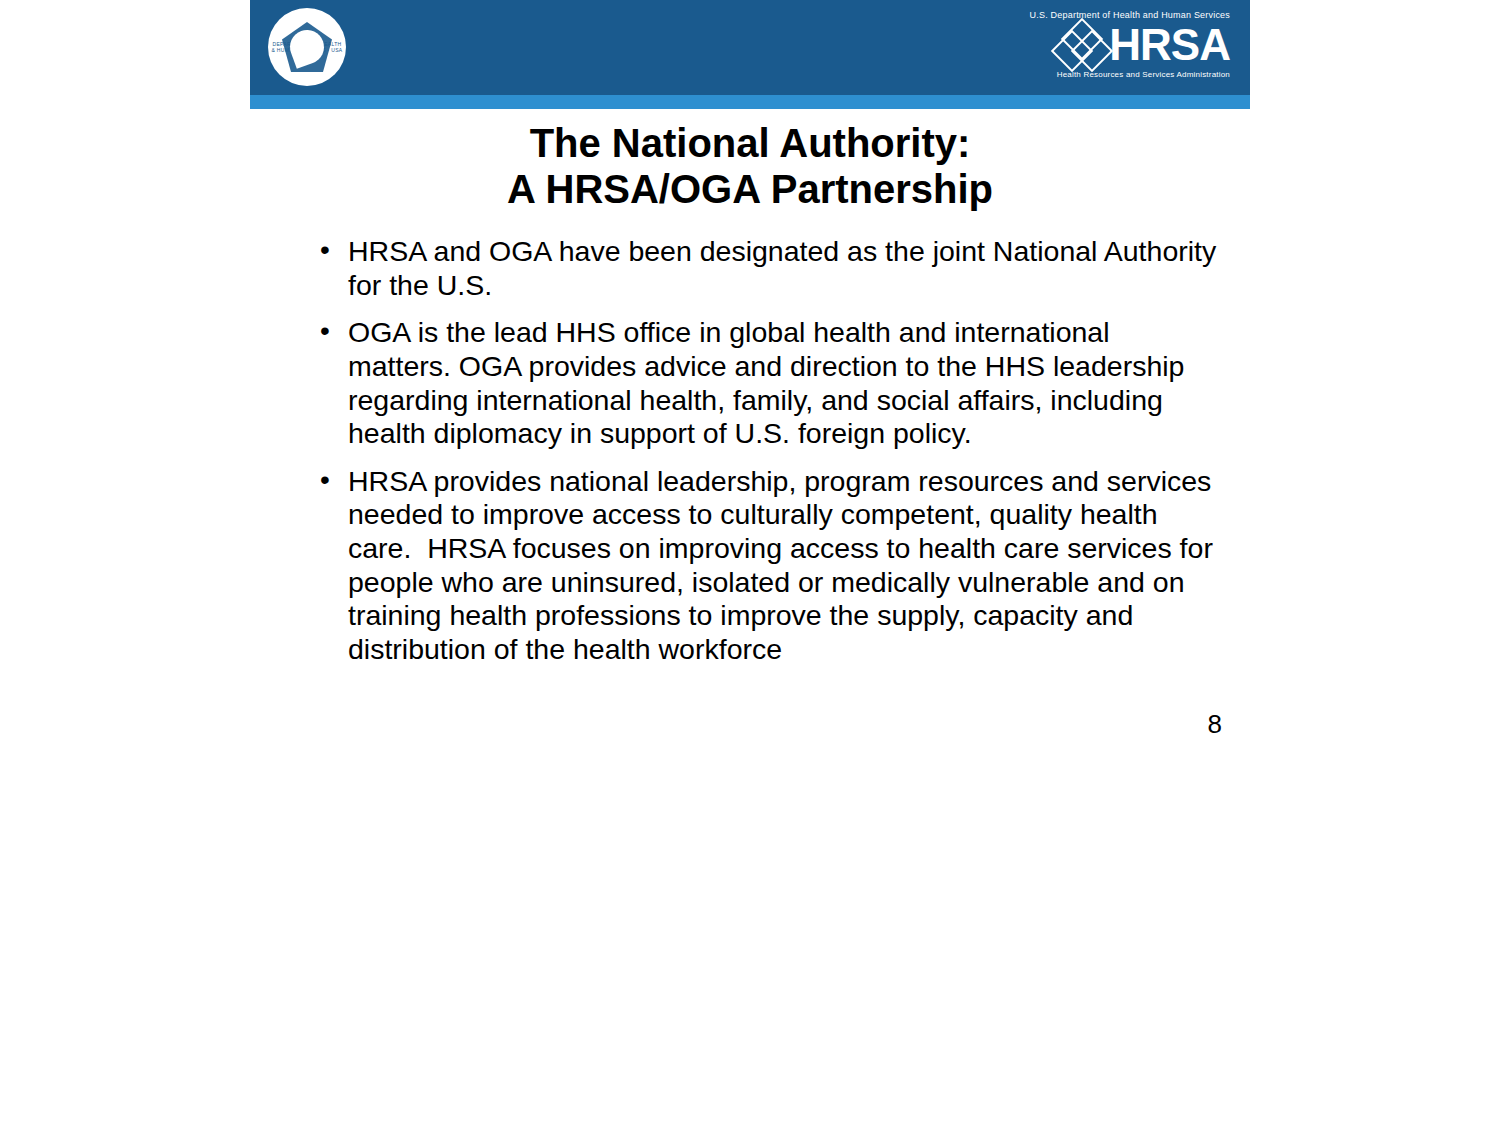DEPARTMENT OF HEALTH & HUMAN SERVICES · USA
U.S. Department of Health and Human Services
HRSA
Health Resources and Services Administration
The National Authority:
A HRSA/OGA Partnership
HRSA and OGA have been designated as the joint National Authority for the U.S.
OGA is the lead HHS office in global health and international matters. OGA provides advice and direction to the HHS leadership regarding international health, family, and social affairs, including health diplomacy in support of U.S. foreign policy.
HRSA provides national leadership, program resources and services needed to improve access to culturally competent, quality health care. HRSA focuses on improving access to health care services for people who are uninsured, isolated or medically vulnerable and on training health professions to improve the supply, capacity and distribution of the health workforce
8